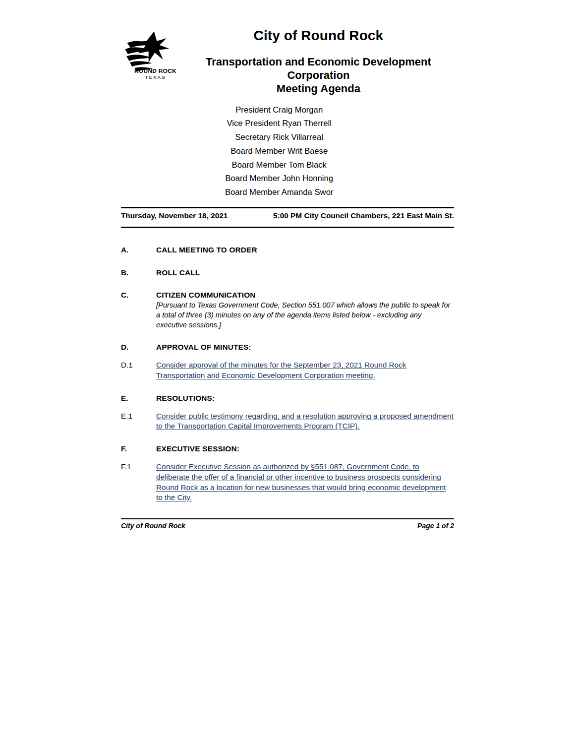ROUND ROCK TEXAS
City of Round Rock
Transportation and Economic Development
Corporation
Meeting Agenda
President Craig Morgan
Vice President Ryan Therrell
Secretary Rick Villarreal
Board Member Writ Baese
Board Member Tom Black
Board Member John Honning
Board Member Amanda Swor
Thursday, November 18, 2021
5:00 PM
City Council Chambers, 221 East Main St.
A.
Call Meeting to Order
B.
Roll Call
C.
Citizen Communication
[Pursuant to Texas Government Code, Section 551.007 which allows the public to speak for a total of three (3) minutes on any of the agenda items listed below - excluding any executive sessions.]
D.
Approval of Minutes:
D.1
Consider approval of the minutes for the September 23, 2021 Round Rock Transportation and Economic Development Corporation meeting.
E.
Resolutions:
E.1
Consider public testimony regarding, and a resolution approving a proposed amendment to the Transportation Capital Improvements Program (TCIP).
F.
Executive Session:
F.1
Consider Executive Session as authorized by §551.087, Government Code, to deliberate the offer of a financial or other incentive to business prospects considering Round Rock as a location for new businesses that would bring economic development to the City.
City of Round Rock Page 1 of 2